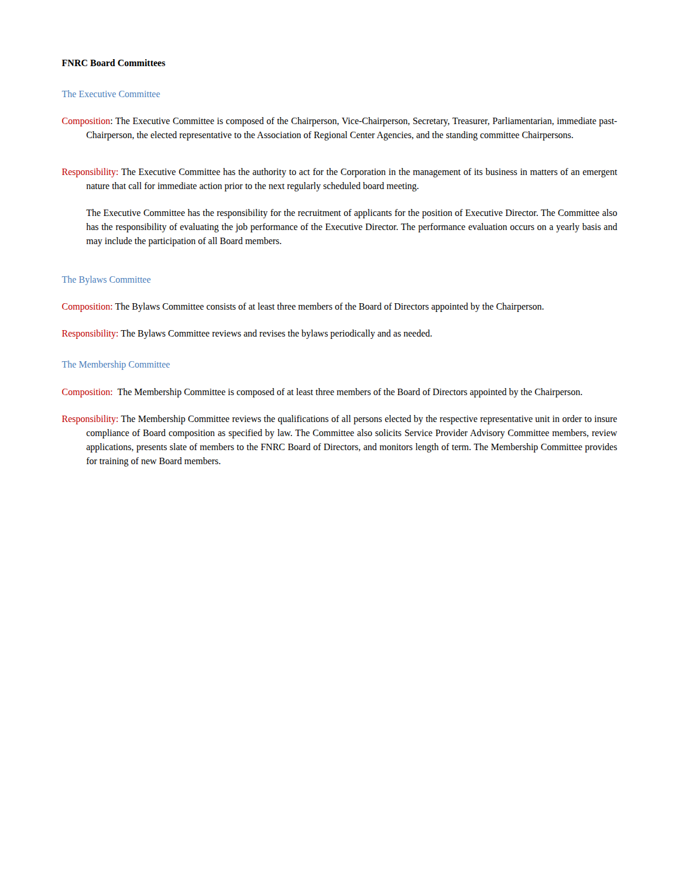FNRC Board Committees
The Executive Committee
Composition: The Executive Committee is composed of the Chairperson, Vice-Chairperson, Secretary, Treasurer, Parliamentarian, immediate past-Chairperson, the elected representative to the Association of Regional Center Agencies, and the standing committee Chairpersons.
Responsibility: The Executive Committee has the authority to act for the Corporation in the management of its business in matters of an emergent nature that call for immediate action prior to the next regularly scheduled board meeting.
The Executive Committee has the responsibility for the recruitment of applicants for the position of Executive Director. The Committee also has the responsibility of evaluating the job performance of the Executive Director. The performance evaluation occurs on a yearly basis and may include the participation of all Board members.
The Bylaws Committee
Composition: The Bylaws Committee consists of at least three members of the Board of Directors appointed by the Chairperson.
Responsibility: The Bylaws Committee reviews and revises the bylaws periodically and as needed.
The Membership Committee
Composition: The Membership Committee is composed of at least three members of the Board of Directors appointed by the Chairperson.
Responsibility: The Membership Committee reviews the qualifications of all persons elected by the respective representative unit in order to insure compliance of Board composition as specified by law. The Committee also solicits Service Provider Advisory Committee members, review applications, presents slate of members to the FNRC Board of Directors, and monitors length of term. The Membership Committee provides for training of new Board members.